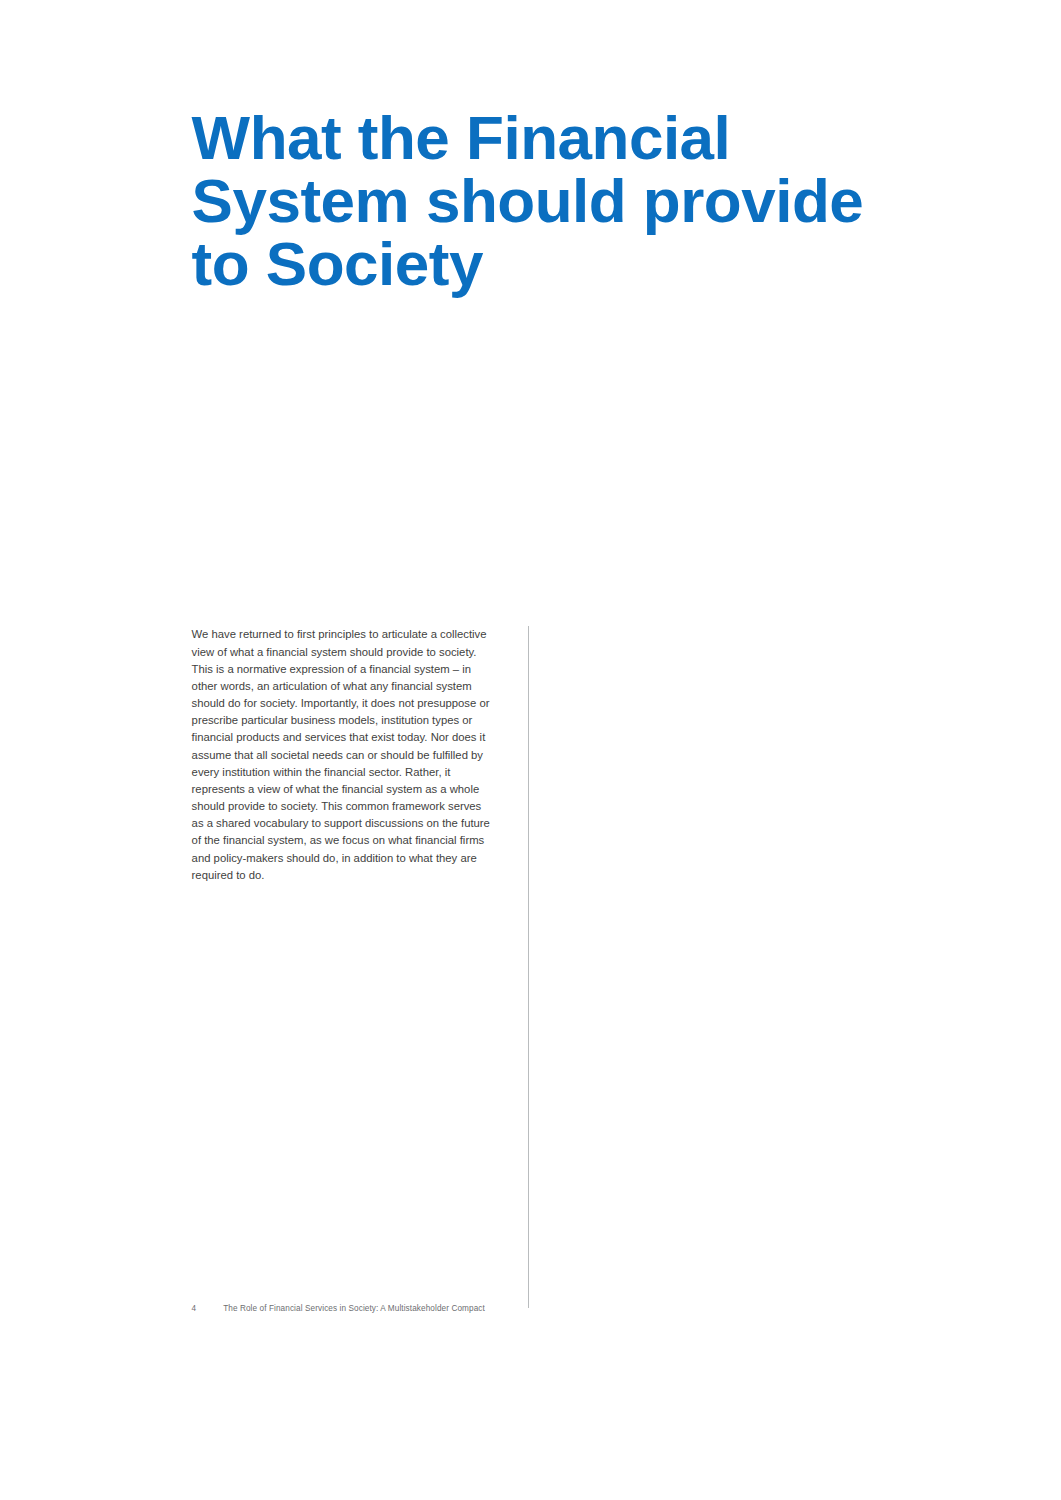What the Financial System should provide to Society
We have returned to first principles to articulate a collective view of what a financial system should provide to society. This is a normative expression of a financial system – in other words, an articulation of what any financial system should do for society. Importantly, it does not presuppose or prescribe particular business models, institution types or financial products and services that exist today. Nor does it assume that all societal needs can or should be fulfilled by every institution within the financial sector. Rather, it represents a view of what the financial system as a whole should provide to society. This common framework serves as a shared vocabulary to support discussions on the future of the financial system, as we focus on what financial firms and policy-makers should do, in addition to what they are required to do.
4 The Role of Financial Services in Society: A Multistakeholder Compact